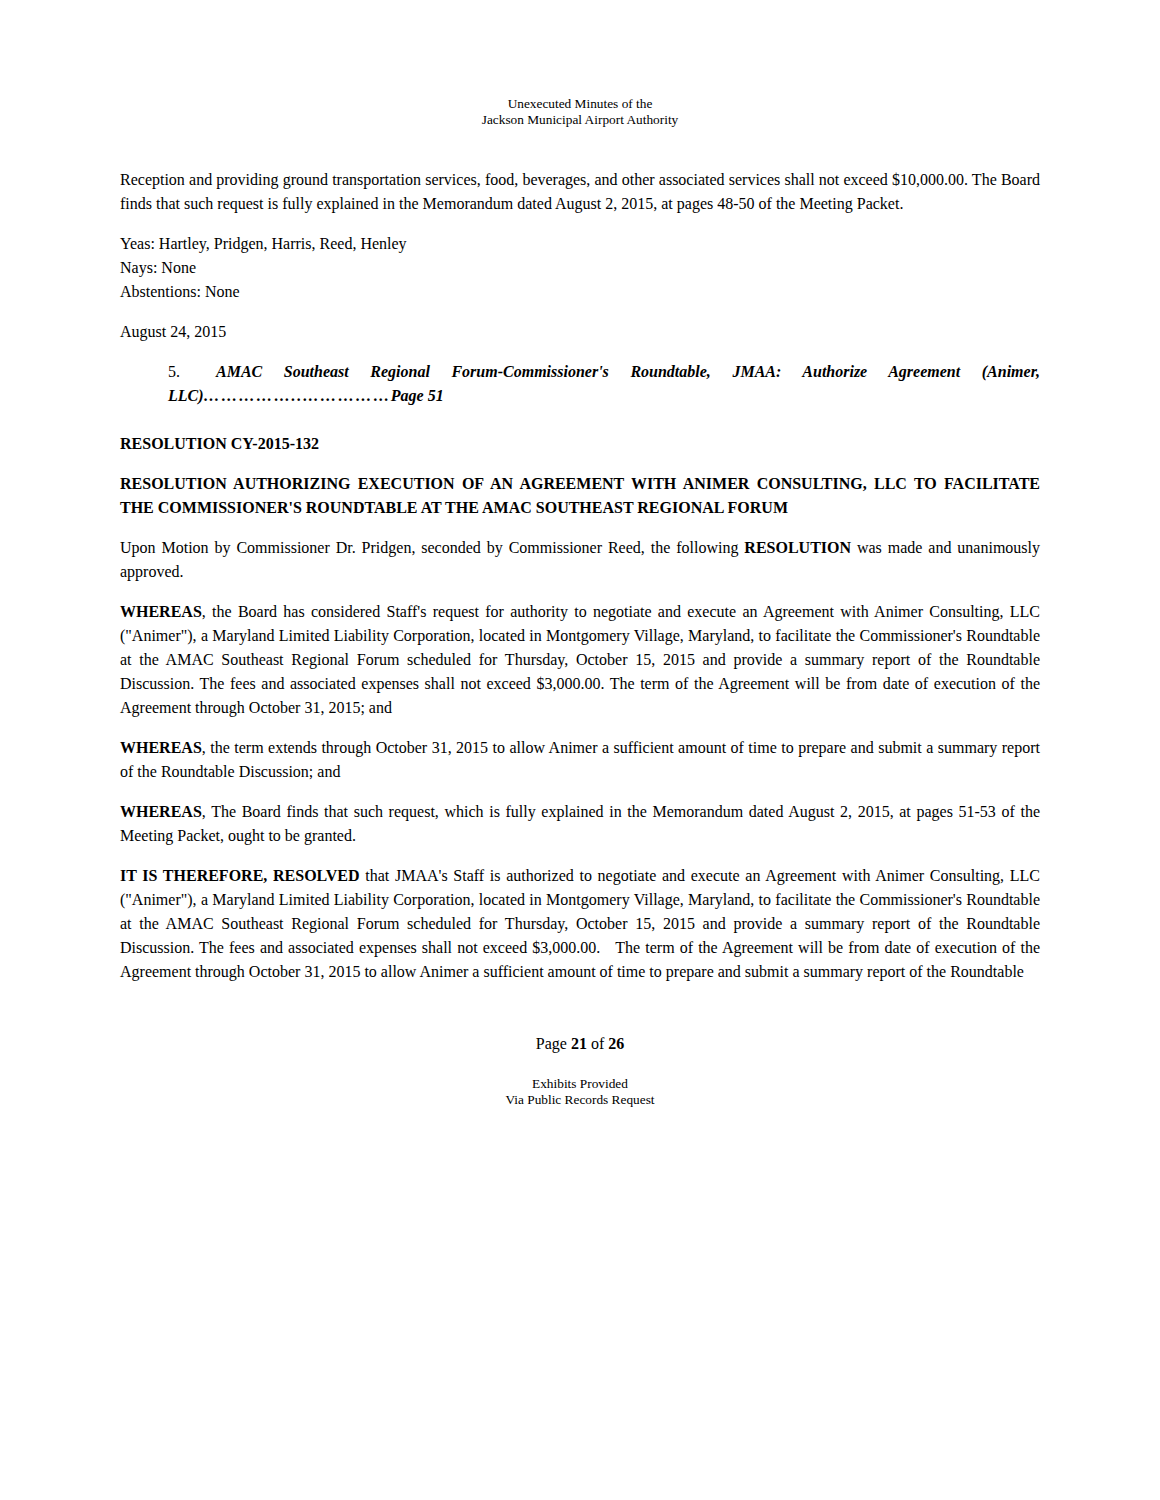Unexecuted Minutes of the
Jackson Municipal Airport Authority
Reception and providing ground transportation services, food, beverages, and other associated services shall not exceed $10,000.00. The Board finds that such request is fully explained in the Memorandum dated August 2, 2015, at pages 48-50 of the Meeting Packet.
Yeas: Hartley, Pridgen, Harris, Reed, Henley
Nays: None
Abstentions: None
August 24, 2015
5. AMAC Southeast Regional Forum-Commissioner's Roundtable, JMAA: Authorize Agreement (Animer, LLC)……………..……………Page 51
RESOLUTION CY-2015-132
RESOLUTION AUTHORIZING EXECUTION OF AN AGREEMENT WITH ANIMER CONSULTING, LLC TO FACILITATE THE COMMISSIONER'S ROUNDTABLE AT THE AMAC SOUTHEAST REGIONAL FORUM
Upon Motion by Commissioner Dr. Pridgen, seconded by Commissioner Reed, the following RESOLUTION was made and unanimously approved.
WHEREAS, the Board has considered Staff's request for authority to negotiate and execute an Agreement with Animer Consulting, LLC ("Animer"), a Maryland Limited Liability Corporation, located in Montgomery Village, Maryland, to facilitate the Commissioner's Roundtable at the AMAC Southeast Regional Forum scheduled for Thursday, October 15, 2015 and provide a summary report of the Roundtable Discussion. The fees and associated expenses shall not exceed $3,000.00. The term of the Agreement will be from date of execution of the Agreement through October 31, 2015; and
WHEREAS, the term extends through October 31, 2015 to allow Animer a sufficient amount of time to prepare and submit a summary report of the Roundtable Discussion; and
WHEREAS, The Board finds that such request, which is fully explained in the Memorandum dated August 2, 2015, at pages 51-53 of the Meeting Packet, ought to be granted.
IT IS THEREFORE, RESOLVED that JMAA's Staff is authorized to negotiate and execute an Agreement with Animer Consulting, LLC ("Animer"), a Maryland Limited Liability Corporation, located in Montgomery Village, Maryland, to facilitate the Commissioner's Roundtable at the AMAC Southeast Regional Forum scheduled for Thursday, October 15, 2015 and provide a summary report of the Roundtable Discussion. The fees and associated expenses shall not exceed $3,000.00. The term of the Agreement will be from date of execution of the Agreement through October 31, 2015 to allow Animer a sufficient amount of time to prepare and submit a summary report of the Roundtable
Page 21 of 26
Exhibits Provided
Via Public Records Request